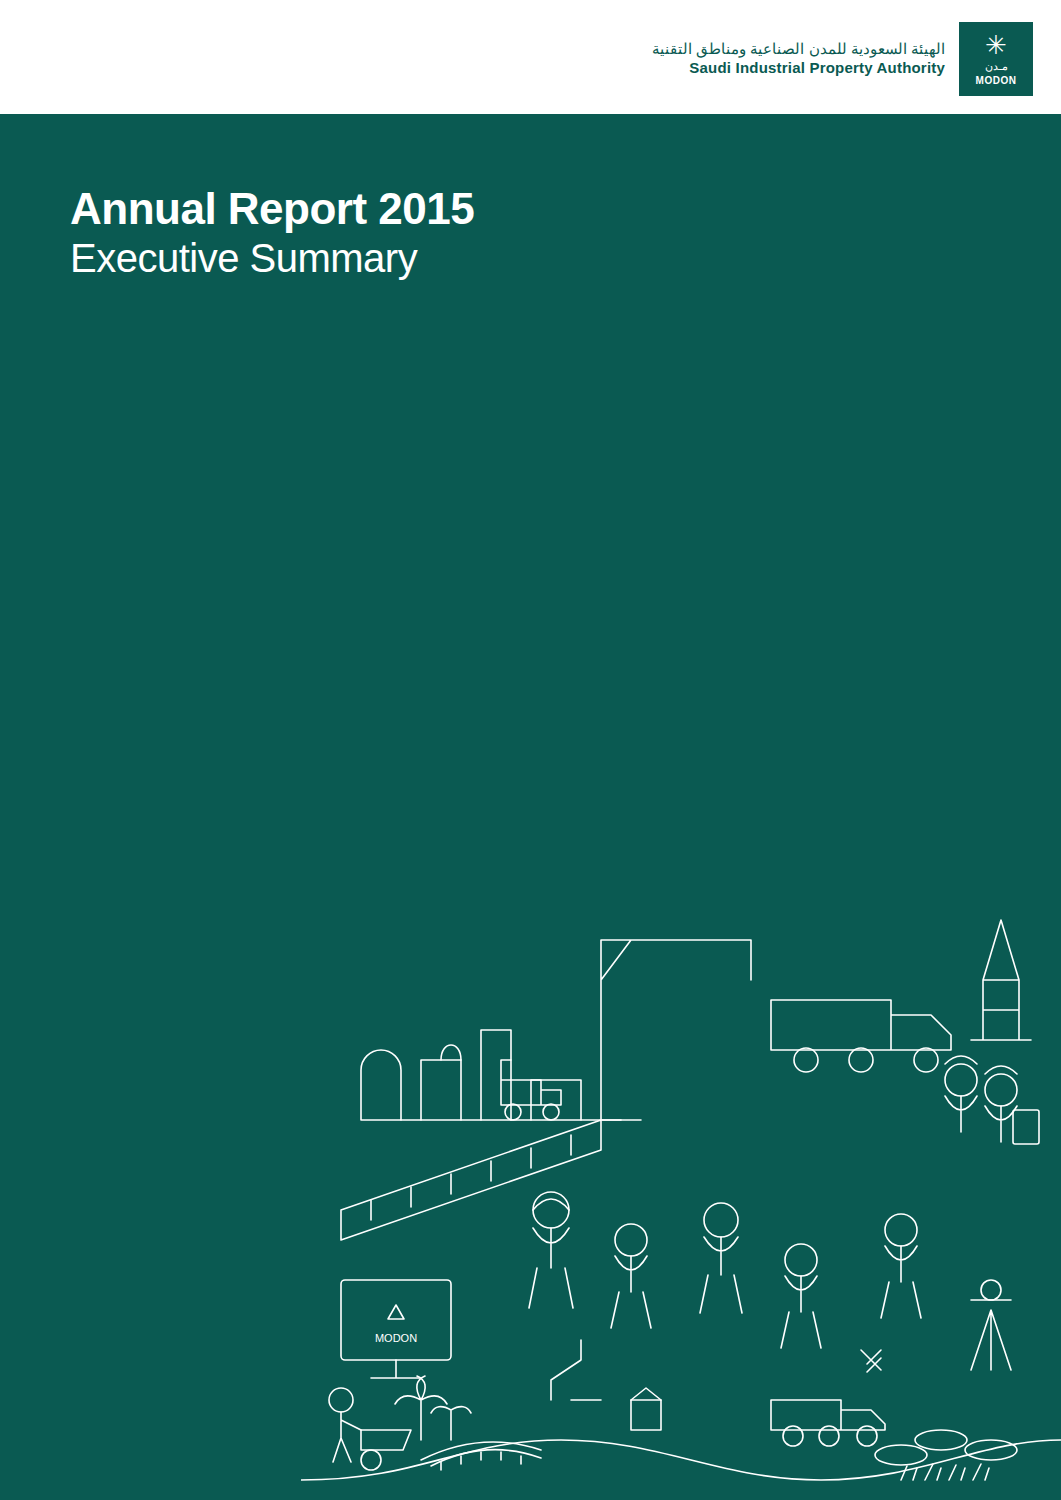الهيئة السعودية للمدن الصناعية ومناطق التقنية
Saudi Industrial Property Authority
✳ مـدن MODON
Annual Report 2015
Executive Summary
MODON